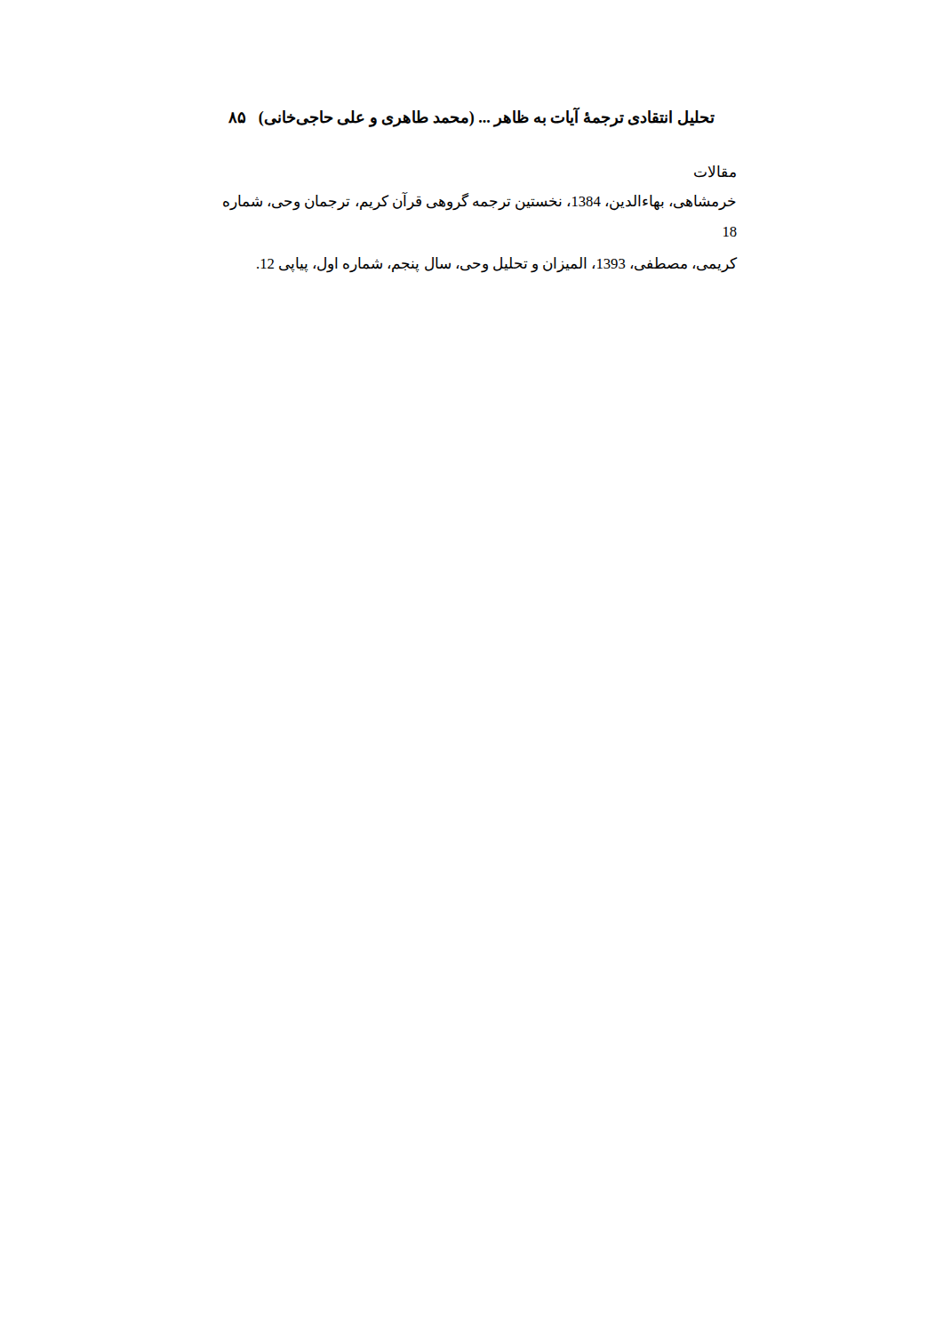تحلیل انتقادی ترجمهٔ آیات به ظاهر ... (محمد طاهری و علی حاجی‌خانی) ۸۵
مقالات
خرمشاهی، بهاءالدین، 1384، نخستین ترجمه گروهی قرآن کریم، ترجمان وحی، شماره 18
کریمی، مصطفی، 1393، المیزان و تحلیل وحی، سال پنجم، شماره اول، پیاپی 12.